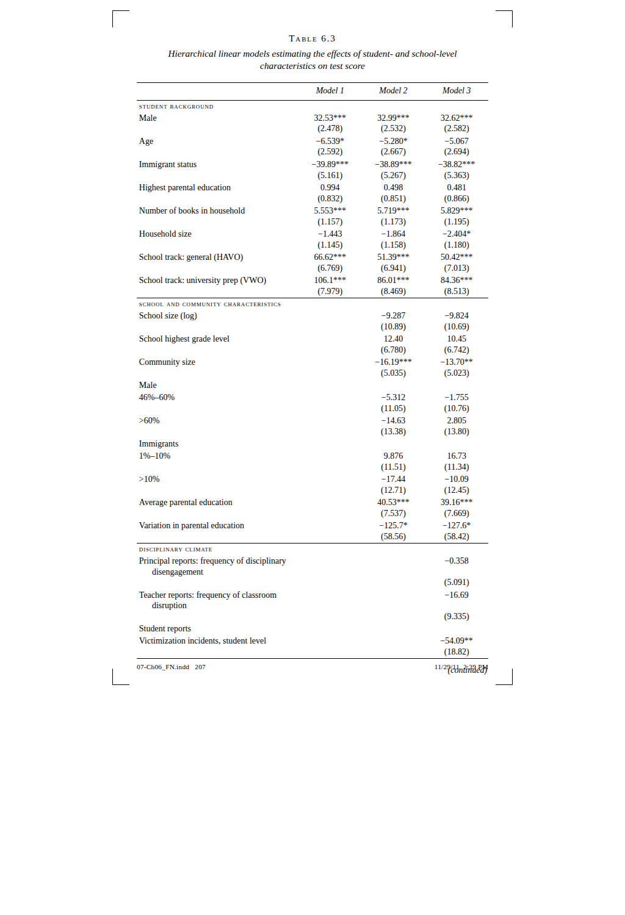Table 6.3 Hierarchical linear models estimating the effects of student- and school-level
characteristics on test score
| | Model 1 | Model 2 | Model 3 |
| --- | --- | --- | --- |
| student background |
| Male | 32.53*** | 32.99*** | 32.62*** |
| | (2.478) | (2.532) | (2.582) |
| Age | −6.539* | −5.280* | −5.067 |
| | (2.592) | (2.667) | (2.694) |
| Immigrant status | −39.89*** | −38.89*** | −38.82*** |
| | (5.161) | (5.267) | (5.363) |
| Highest parental education | 0.994 | 0.498 | 0.481 |
| | (0.832) | (0.851) | (0.866) |
| Number of books in household | 5.553*** | 5.719*** | 5.829*** |
| | (1.157) | (1.173) | (1.195) |
| Household size | −1.443 | −1.864 | −2.404* |
| | (1.145) | (1.158) | (1.180) |
| School track: general (HAVO) | 66.62*** | 51.39*** | 50.42*** |
| | (6.769) | (6.941) | (7.013) |
| School track: university prep (VWO) | 106.1*** | 86.01*** | 84.36*** |
| | (7.979) | (8.469) | (8.513) |
| school and community characteristics |
| School size (log) | | −9.287 | −9.824 |
| | | (10.89) | (10.69) |
| School highest grade level | | 12.40 | 10.45 |
| | | (6.780) | (6.742) |
| Community size | | −16.19*** | −13.70** |
| | | (5.035) | (5.023) |
| Male | | | |
| 46%–60% | | −5.312 | −1.755 |
| | | (11.05) | (10.76) |
| >60% | | −14.63 | 2.805 |
| | | (13.38) | (13.80) |
| Immigrants | | | |
| 1%–10% | | 9.876 | 16.73 |
| | | (11.51) | (11.34) |
| >10% | | −17.44 | −10.09 |
| | | (12.71) | (12.45) |
| Average parental education | | 40.53*** | 39.16*** |
| | | (7.537) | (7.669) |
| Variation in parental education | | −125.7* | −127.6* |
| | | (58.56) | (58.42) |
| disciplinary climate |
| Principal reports: frequency of disciplinary disengagement | | | −0.358 |
| | | | (5.091) |
| Teacher reports: frequency of classroom disruption | | | −16.69 |
| | | | (9.335) |
| Student reports | | | |
| Victimization incidents, student level | | | −54.09** |
| | | | (18.82) |
(continued)
07-Ch06_FN.indd 207 11/29/11 2:39 PM